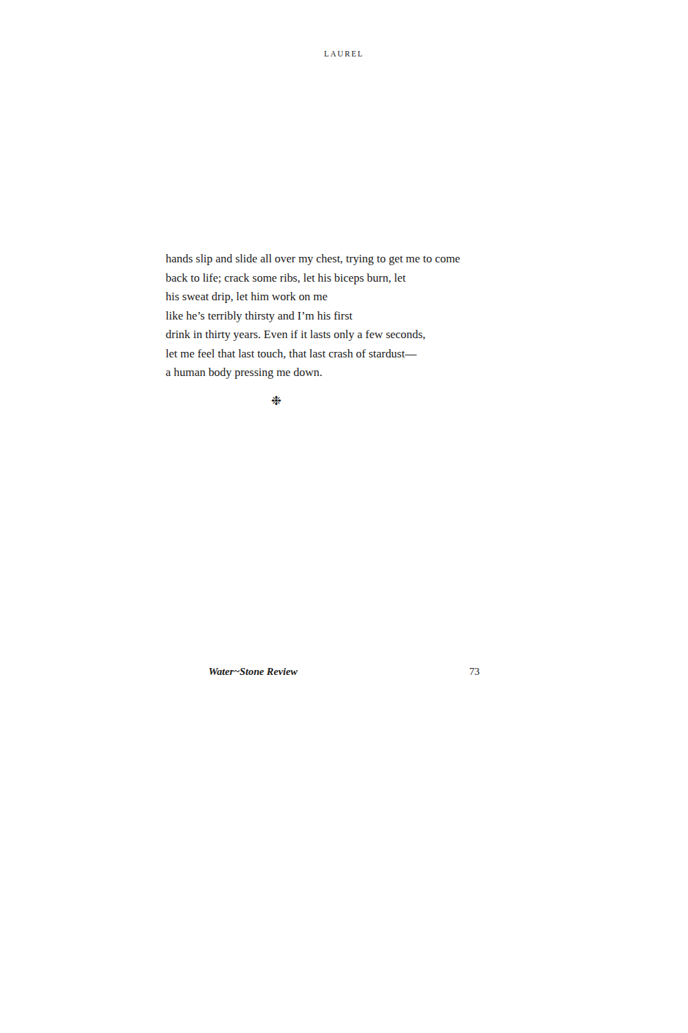Laurel
hands slip and slide all over my chest, trying to get me to come
back to life; crack some ribs, let his biceps burn, let
his sweat drip, let him work on me
like he’s terribly thirsty and I’m his first
drink in thirty years. Even if it lasts only a few seconds,
let me feel that last touch, that last crash of stardust—
a human body pressing me down.
❉
Water~Stone Review 73